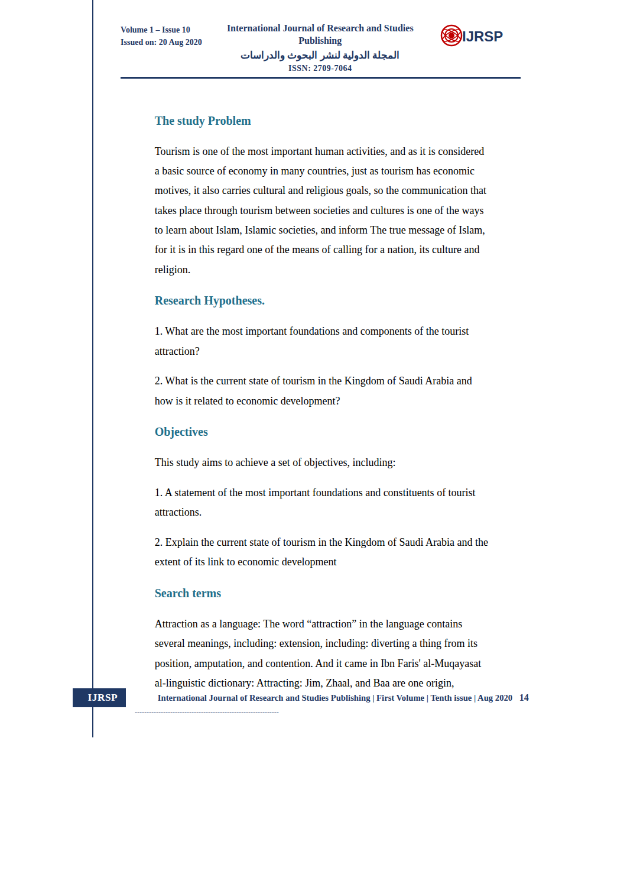Volume 1 – Issue 10
Issued on: 20 Aug 2020
International Journal of Research and Studies Publishing
المجلة الدولية لنشر البحوث والدراسات
ISSN: 2709-7064
IJRSP
The study Problem
Tourism is one of the most important human activities, and as it is considered a basic source of economy in many countries, just as tourism has economic motives, it also carries cultural and religious goals, so the communication that takes place through tourism between societies and cultures is one of the ways to learn about Islam, Islamic societies, and inform The true message of Islam, for it is in this regard one of the means of calling for a nation, its culture and religion.
Research Hypotheses.
1. What are the most important foundations and components of the tourist attraction?
2. What is the current state of tourism in the Kingdom of Saudi Arabia and how is it related to economic development?
Objectives
This study aims to achieve a set of objectives, including:
1. A statement of the most important foundations and constituents of tourist attractions.
2. Explain the current state of tourism in the Kingdom of Saudi Arabia and the extent of its link to economic development
Search terms
Attraction as a language: The word “attraction” in the language contains several meanings, including: extension, including: diverting a thing from its position, amputation, and contention. And it came in Ibn Faris' al-Muqayasat al-linguistic dictionary: Attracting: Jim, Zhaal, and Baa are one origin,
IJRSP
International Journal of Research and Studies Publishing | First Volume | Tenth issue | Aug 2020 14
-------------------------------------------------------------